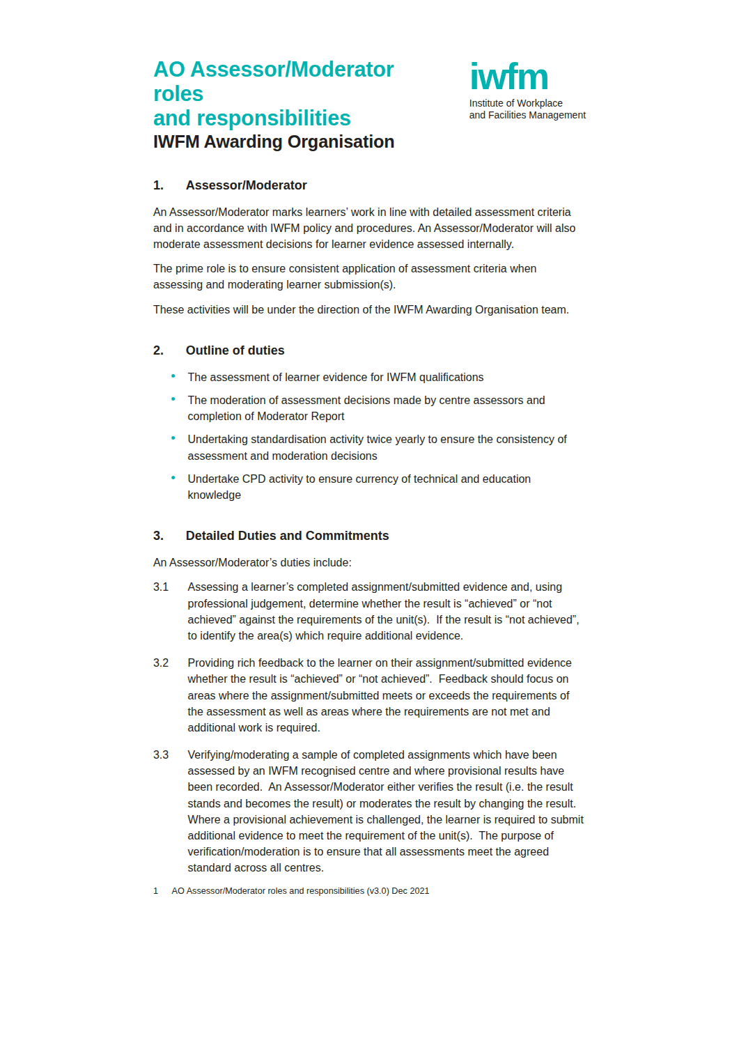AO Assessor/Moderator roles
and responsibilities IWFM Awarding Organisation
iwfm
Institute of Workplace
and Facilities Management
1. Assessor/Moderator
An Assessor/Moderator marks learners’ work in line with detailed assessment criteria and in accordance with IWFM policy and procedures. An Assessor/Moderator will also moderate assessment decisions for learner evidence assessed internally.
The prime role is to ensure consistent application of assessment criteria when assessing and moderating learner submission(s).
These activities will be under the direction of the IWFM Awarding Organisation team.
2. Outline of duties
The assessment of learner evidence for IWFM qualifications
The moderation of assessment decisions made by centre assessors and completion of Moderator Report
Undertaking standardisation activity twice yearly to ensure the consistency of assessment and moderation decisions
Undertake CPD activity to ensure currency of technical and education knowledge
3. Detailed Duties and Commitments
An Assessor/Moderator’s duties include:
3.1
Assessing a learner’s completed assignment/submitted evidence and, using professional judgement, determine whether the result is “achieved” or “not achieved” against the requirements of the unit(s). If the result is “not achieved”, to identify the area(s) which require additional evidence.
3.2
Providing rich feedback to the learner on their assignment/submitted evidence whether the result is “achieved” or “not achieved”. Feedback should focus on areas where the assignment/submitted meets or exceeds the requirements of the assessment as well as areas where the requirements are not met and additional work is required.
3.3
Verifying/moderating a sample of completed assignments which have been assessed by an IWFM recognised centre and where provisional results have been recorded. An Assessor/Moderator either verifies the result (i.e. the result stands and becomes the result) or moderates the result by changing the result. Where a provisional achievement is challenged, the learner is required to submit additional evidence to meet the requirement of the unit(s). The purpose of verification/moderation is to ensure that all assessments meet the agreed standard across all centres.
1 AO Assessor/Moderator roles and responsibilities (v3.0) Dec 2021